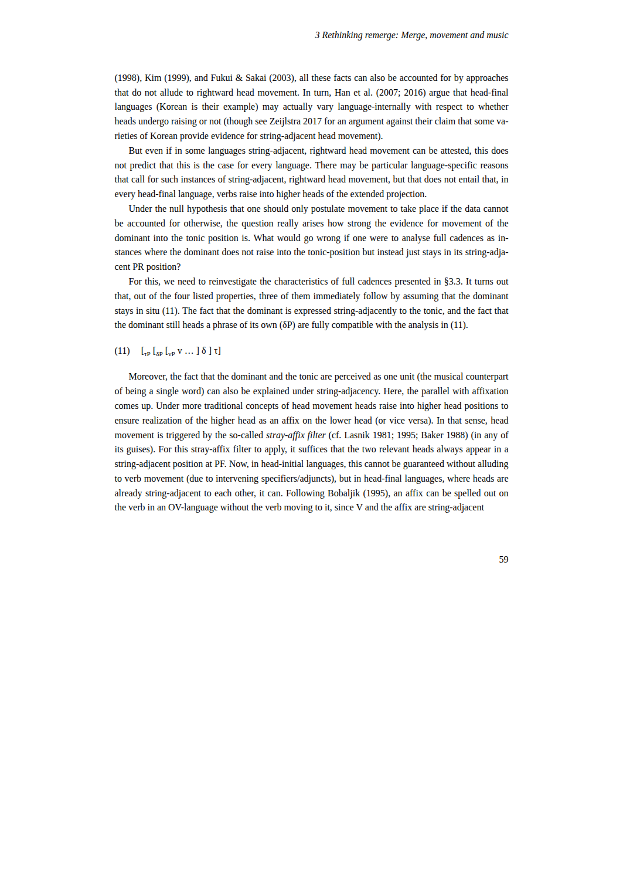3 Rethinking remerge: Merge, movement and music
(1998), Kim (1999), and Fukui & Sakai (2003), all these facts can also be accounted for by approaches that do not allude to rightward head movement. In turn, Han et al. (2007; 2016) argue that head-final languages (Korean is their example) may actually vary language-internally with respect to whether heads undergo raising or not (though see Zeijlstra 2017 for an argument against their claim that some varieties of Korean provide evidence for string-adjacent head movement).
But even if in some languages string-adjacent, rightward head movement can be attested, this does not predict that this is the case for every language. There may be particular language-specific reasons that call for such instances of string-adjacent, rightward head movement, but that does not entail that, in every head-final language, verbs raise into higher heads of the extended projection.
Under the null hypothesis that one should only postulate movement to take place if the data cannot be accounted for otherwise, the question really arises how strong the evidence for movement of the dominant into the tonic position is. What would go wrong if one were to analyse full cadences as instances where the dominant does not raise into the tonic-position but instead just stays in its string-adjacent PR position?
For this, we need to reinvestigate the characteristics of full cadences presented in §3.3. It turns out that, out of the four listed properties, three of them immediately follow by assuming that the dominant stays in situ (11). The fact that the dominant is expressed string-adjacently to the tonic, and the fact that the dominant still heads a phrase of its own (δP) are fully compatible with the analysis in (11).
(11) [τP [δP [vP v … ] δ ] τ]
Moreover, the fact that the dominant and the tonic are perceived as one unit (the musical counterpart of being a single word) can also be explained under string-adjacency. Here, the parallel with affixation comes up. Under more traditional concepts of head movement heads raise into higher head positions to ensure realization of the higher head as an affix on the lower head (or vice versa). In that sense, head movement is triggered by the so-called stray-affix filter (cf. Lasnik 1981; 1995; Baker 1988) (in any of its guises). For this stray-affix filter to apply, it suffices that the two relevant heads always appear in a string-adjacent position at PF. Now, in head-initial languages, this cannot be guaranteed without alluding to verb movement (due to intervening specifiers/adjuncts), but in head-final languages, where heads are already string-adjacent to each other, it can. Following Bobaljik (1995), an affix can be spelled out on the verb in an OV-language without the verb moving to it, since V and the affix are string-adjacent
59